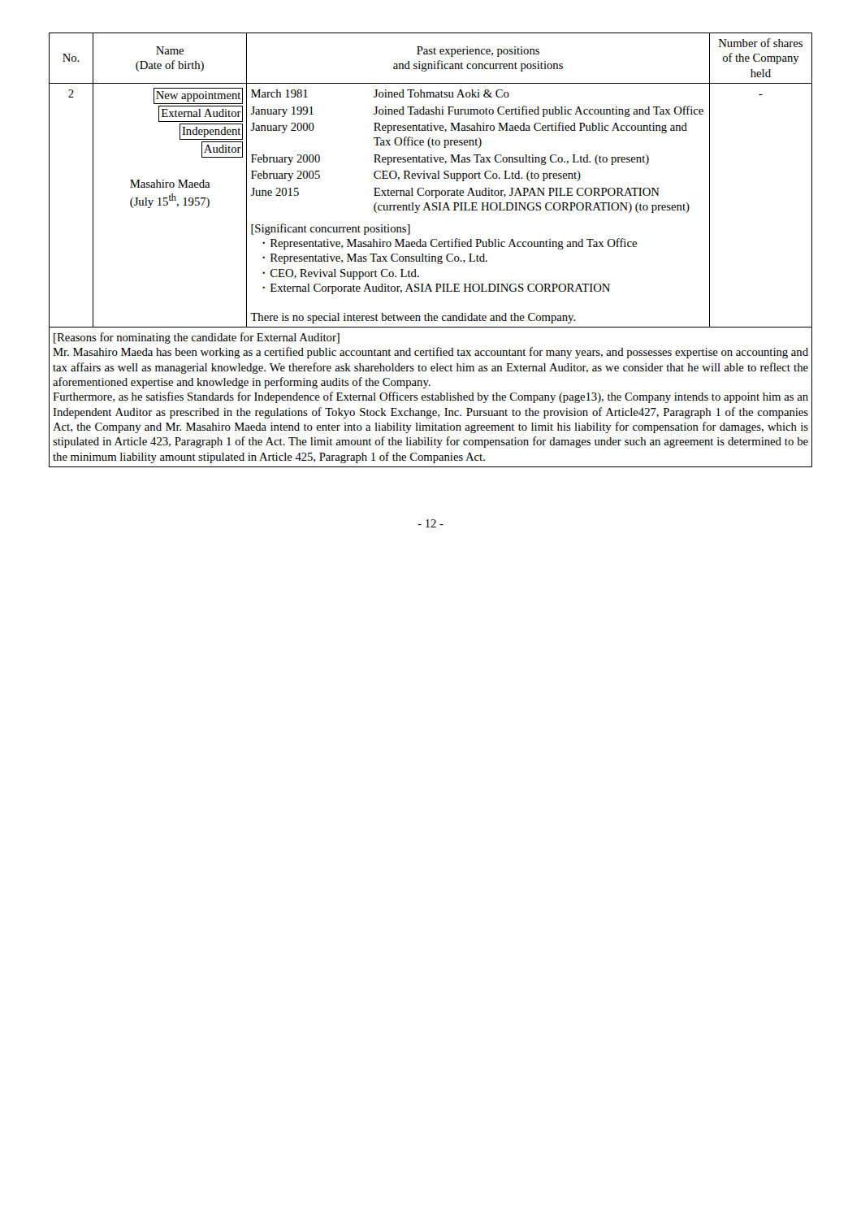| No. | Name (Date of birth) | Past experience, positions and significant concurrent positions | Number of shares of the Company held |
| --- | --- | --- | --- |
| 2 | New appointment External Auditor Independent Auditor Masahiro Maeda (July 15 th , 1957) | / March 1981 / Joined Tohmatsu Aoki & Co / / January 1991 / Joined Tadashi Furumoto Certified public Accounting and Tax Office / / January 2000 / Representative, Masahiro Maeda Certified Public Accounting and Tax Office (to present) / / February 2000 / Representative, Mas Tax Consulting Co., Ltd. (to present) / / February 2005 / CEO, Revival Support Co. Ltd. (to present) / / June 2015 / External Corporate Auditor, JAPAN PILE CORPORATION (currently ASIA PILE HOLDINGS CORPORATION) (to present) / [Significant concurrent positions] Representative, Masahiro Maeda Certified Public Accounting and Tax Office Representative, Mas Tax Consulting Co., Ltd. CEO, Revival Support Co. Ltd. External Corporate Auditor, ASIA PILE HOLDINGS CORPORATION There is no special interest between the candidate and the Company. | - |
| [Reasons for nominating the candidate for External Auditor] Mr. Masahiro Maeda has been working as a certified public accountant and certified tax accountant for many years, and possesses expertise on accounting and tax affairs as well as managerial knowledge. We therefore ask shareholders to elect him as an External Auditor, as we consider that he will able to reflect the aforementioned expertise and knowledge in performing audits of the Company. Furthermore, as he satisfies Standards for Independence of External Officers established by the Company (page13), the Company intends to appoint him as an Independent Auditor as prescribed in the regulations of Tokyo Stock Exchange, Inc. Pursuant to the provision of Article427, Paragraph 1 of the companies Act, the Company and Mr. Masahiro Maeda intend to enter into a liability limitation agreement to limit his liability for compensation for damages, which is stipulated in Article 423, Paragraph 1 of the Act. The limit amount of the liability for compensation for damages under such an agreement is determined to be the minimum liability amount stipulated in Article 425, Paragraph 1 of the Companies Act. |
- 12 -